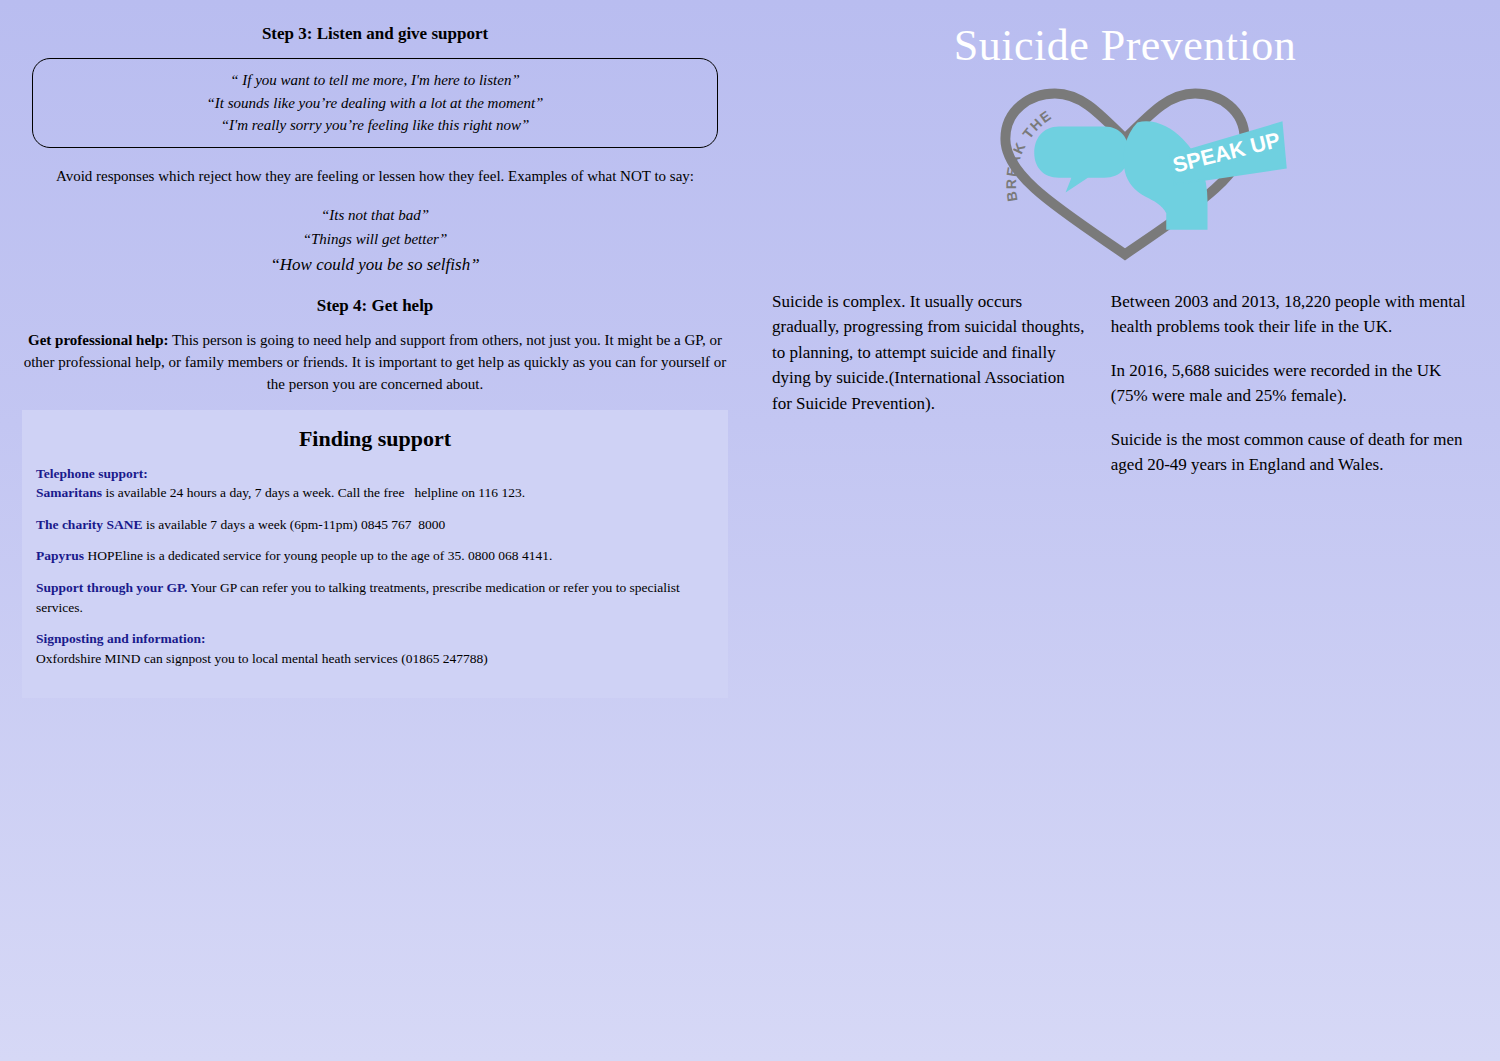Step 3: Listen and give support
“ If you want to tell me more, I'm here to listen”
“It sounds like you’re dealing with a lot at the moment”
“I'm really sorry you’re feeling like this right now”
Avoid responses which reject how they are feeling or lessen how they feel. Examples of what NOT to say:
“Its not that bad”
“Things will get better”
“How could you be so selfish”
Step 4: Get help
Get professional help: This person is going to need help and support from others, not just you. It might be a GP, or other professional help, or family members or friends. It is important to get help as quickly as you can for yourself or the person you are concerned about.
Finding support
Telephone support:
Samaritans is available 24 hours a day, 7 days a week. Call the free helpline on 116 123.
The charity SANE is available 7 days a week (6pm-11pm) 0845 767 8000
Papyrus HOPEline is a dedicated service for young people up to the age of 35. 0800 068 4141.
Support through your GP. Your GP can refer you to talking treatments, prescribe medication or refer you to specialist services.
Signposting and information:
Oxfordshire MIND can signpost you to local mental heath services (01865 247788)
Suicide Prevention
SPEAK UP BREAK THE SILENCE
Suicide is complex. It usually occurs gradually, progressing from suicidal thoughts, to planning, to attempt suicide and finally dying by suicide.(International Association for Suicide Prevention).
Between 2003 and 2013, 18,220 people with mental health problems took their life in the UK.
In 2016, 5,688 suicides were recorded in the UK (75% were male and 25% female).
Suicide is the most common cause of death for men aged 20-49 years in England and Wales.